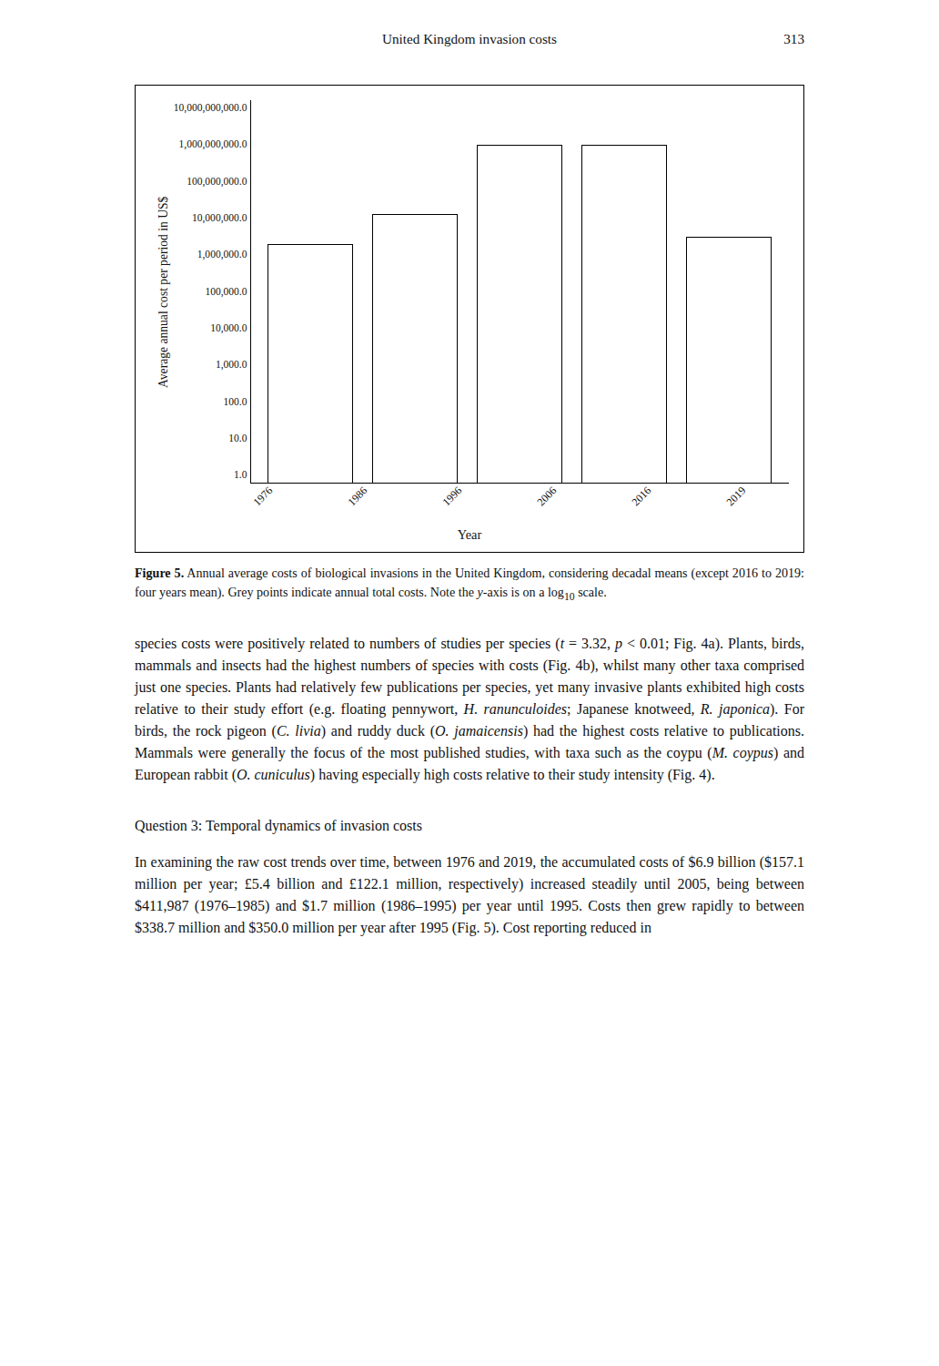United Kingdom invasion costs 313
Average annual cost per period in US$
10,000,000,000.0 1,000,000,000.0 100,000,000.0 10,000,000.0 1,000,000.0 100,000.0 10,000.0 1,000.0 100.0 10.0 1.0
1976 1986 1996 2006 2016 2019
Year
Figure 5. Annual average costs of biological invasions in the United Kingdom, considering decadal means (except 2016 to 2019: four years mean). Grey points indicate annual total costs. Note the y-axis is on a log10 scale.
species costs were positively related to numbers of studies per species (t = 3.32, p < 0.01; Fig. 4a). Plants, birds, mammals and insects had the highest numbers of species with costs (Fig. 4b), whilst many other taxa comprised just one species. Plants had relatively few publications per species, yet many invasive plants exhibited high costs relative to their study effort (e.g. floating pennywort, H. ranunculoides; Japanese knotweed, R. japonica). For birds, the rock pigeon (C. livia) and ruddy duck (O. jamaicensis) had the highest costs relative to publications. Mammals were generally the focus of the most published studies, with taxa such as the coypu (M. coypus) and European rabbit (O. cuniculus) having especially high costs relative to their study intensity (Fig. 4).
Question 3: Temporal dynamics of invasion costs
In examining the raw cost trends over time, between 1976 and 2019, the accumulated costs of $6.9 billion ($157.1 million per year; £5.4 billion and £122.1 million, respectively) increased steadily until 2005, being between $411,987 (1976–1985) and $1.7 million (1986–1995) per year until 1995. Costs then grew rapidly to between $338.7 million and $350.0 million per year after 1995 (Fig. 5). Cost reporting reduced in